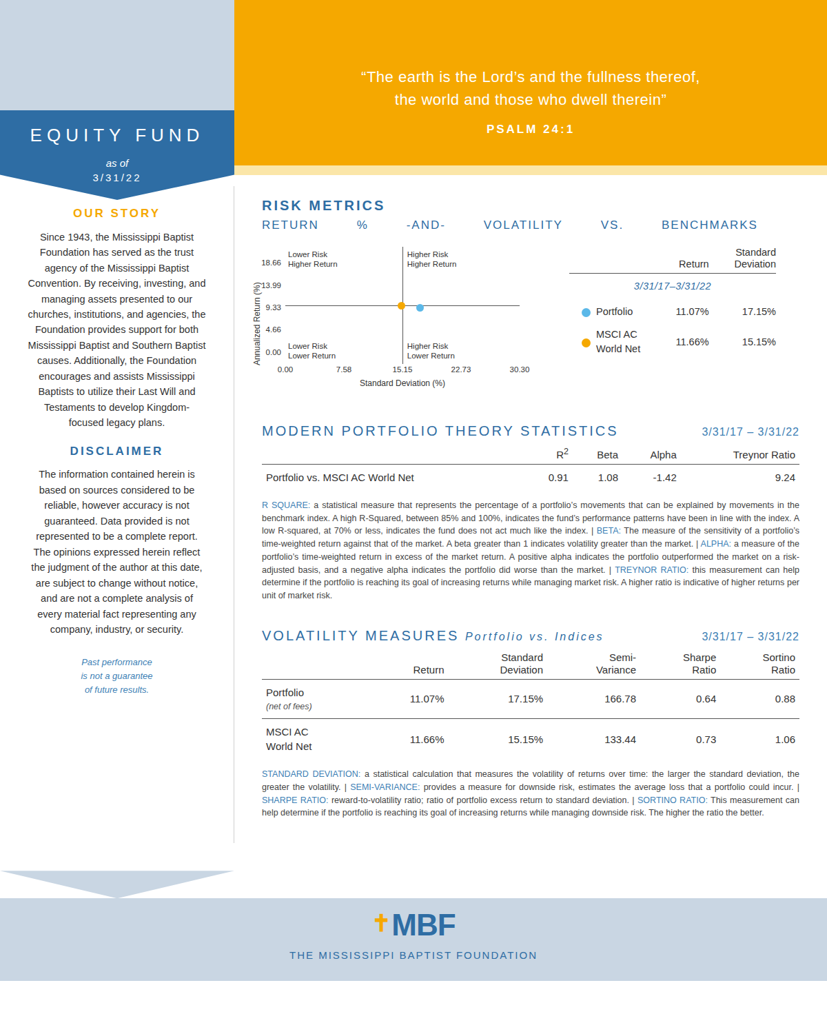“The earth is the Lord’s and the fullness thereof,
the world and those who dwell therein” PSALM 24:1
EQUITY FUND
as of
3/31/22
OUR STORY
Since 1943, the Mississippi Baptist Foundation has served as the trust agency of the Mississippi Baptist Convention. By receiving, investing, and managing assets presented to our churches, institutions, and agencies, the Foundation provides support for both Mississippi Baptist and Southern Baptist causes. Additionally, the Foundation encourages and assists Mississippi Baptists to utilize their Last Will and Testaments to develop Kingdom-focused legacy plans.
DISCLAIMER
The information contained herein is based on sources considered to be reliable, however accuracy is not guaranteed. Data provided is not represented to be a complete report. The opinions expressed herein reflect the judgment of the author at this date, are subject to change without notice, and are not a complete analysis of every material fact representing any company, industry, or security.
Past performance
is not a guarantee
of future results.
RISK METRICS
RETURN%-AND-VOLATILITY VS. BENCHMARKS
Annualized Return (%)
18.66
13.99
9.33
4.66
0.00
| Lower Risk Higher Return Higher Risk Higher Return Lower Risk Lower Return Higher Risk Lower Return |
0.00
7.58
15.15
22.73
30.30
Standard Deviation (%)
| | | Return | Standard Deviation |
| --- | --- | --- | --- |
| 3/31/17–3/31/22 |
| | Portfolio | 11.07% | 17.15% |
| | MSCI AC World Net | 11.66% | 15.15% |
MODERN PORTFOLIO THEORY STATISTICS
3/31/17 – 3/31/22
| | R 2 | Beta | Alpha | Treynor Ratio |
| --- | --- | --- | --- | --- |
| Portfolio vs. MSCI AC World Net | 0.91 | 1.08 | -1.42 | 9.24 |
R SQUARE: a statistical measure that represents the percentage of a portfolio’s movements that can be explained by movements in the benchmark index. A high R-Squared, between 85% and 100%, indicates the fund’s performance patterns have been in line with the index. A low R-squared, at 70% or less, indicates the fund does not act much like the index. | BETA: The measure of the sensitivity of a portfolio’s time-weighted return against that of the market. A beta greater than 1 indicates volatility greater than the market. | ALPHA: a measure of the portfolio’s time-weighted return in excess of the market return. A positive alpha indicates the portfolio outperformed the market on a risk-adjusted basis, and a negative alpha indicates the portfolio did worse than the market. | TREYNOR RATIO: this measurement can help determine if the portfolio is reaching its goal of increasing returns while managing market risk. A higher ratio is indicative of higher returns per unit of market risk.
VOLATILITY MEASURES Portfolio vs. Indices
3/31/17 – 3/31/22
| | Return | Standard Deviation | Semi- Variance | Sharpe Ratio | Sortino Ratio |
| --- | --- | --- | --- | --- | --- |
| Portfolio (net of fees) | 11.07% | 17.15% | 166.78 | 0.64 | 0.88 |
| MSCI AC World Net | 11.66% | 15.15% | 133.44 | 0.73 | 1.06 |
STANDARD DEVIATION: a statistical calculation that measures the volatility of returns over time: the larger the standard deviation, the greater the volatility. | SEMI-VARIANCE: provides a measure for downside risk, estimates the average loss that a portfolio could incur. | SHARPE RATIO: reward-to-volatility ratio; ratio of portfolio excess return to standard deviation. | SORTINO RATIO: This measurement can help determine if the portfolio is reaching its goal of increasing returns while managing downside risk. The higher the ratio the better.
✝MBF
THE MISSISSIPPI BAPTIST FOUNDATION